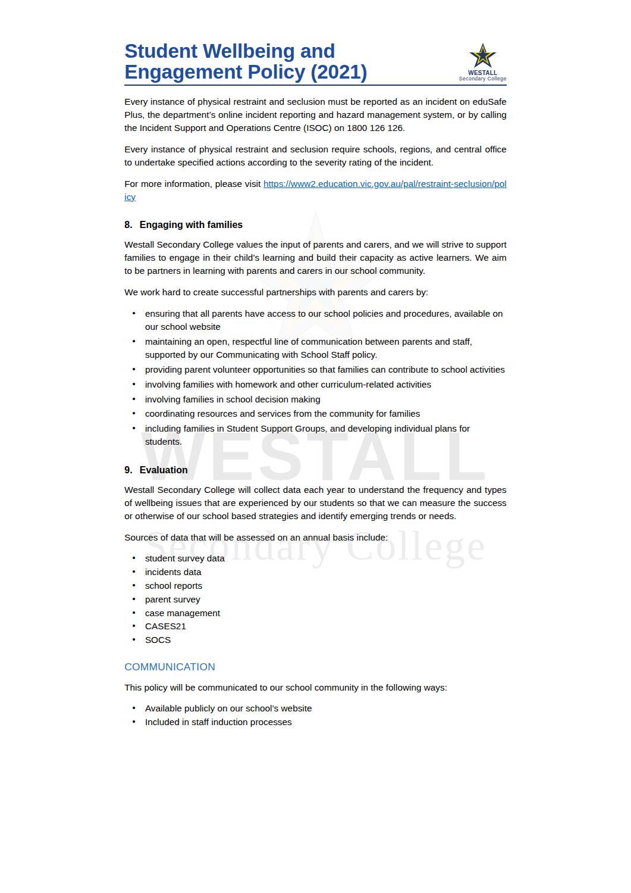WESTALL
Secondary College
Student Wellbeing and Engagement Policy (2021)
WESTALLSecondary College
Every instance of physical restraint and seclusion must be reported as an incident on eduSafe Plus, the department’s online incident reporting and hazard management system, or by calling the Incident Support and Operations Centre (ISOC) on 1800 126 126.
Every instance of physical restraint and seclusion require schools, regions, and central office to undertake specified actions according to the severity rating of the incident.
For more information, please visit https://www2.education.vic.gov.au/pal/restraint-seclusion/policy
8. Engaging with families
Westall Secondary College values the input of parents and carers, and we will strive to support families to engage in their child’s learning and build their capacity as active learners. We aim to be partners in learning with parents and carers in our school community.
We work hard to create successful partnerships with parents and carers by:
ensuring that all parents have access to our school policies and procedures, available on our school website
maintaining an open, respectful line of communication between parents and staff, supported by our Communicating with School Staff policy.
providing parent volunteer opportunities so that families can contribute to school activities
involving families with homework and other curriculum-related activities
involving families in school decision making
coordinating resources and services from the community for families
including families in Student Support Groups, and developing individual plans for students.
9. Evaluation
Westall Secondary College will collect data each year to understand the frequency and types of wellbeing issues that are experienced by our students so that we can measure the success or otherwise of our school based strategies and identify emerging trends or needs.
Sources of data that will be assessed on an annual basis include:
student survey data
incidents data
school reports
parent survey
case management
CASES21
SOCS
COMMUNICATION
This policy will be communicated to our school community in the following ways:
Available publicly on our school’s website
Included in staff induction processes